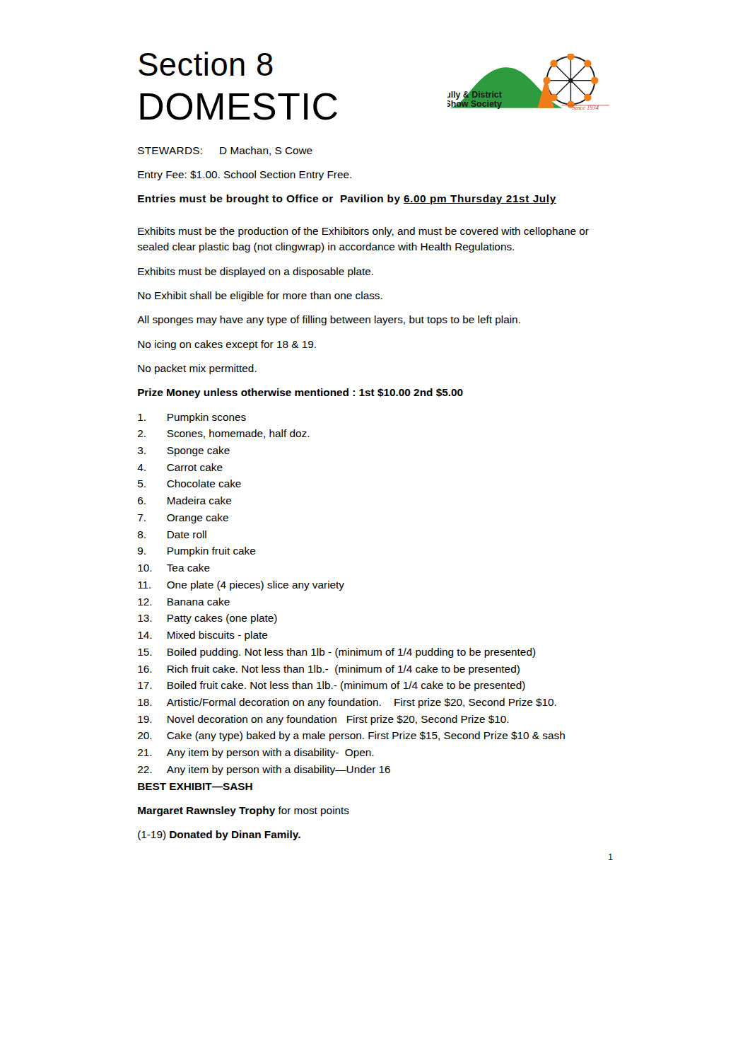Section 8
DOMESTIC
Tully & District Show Society — Since 1934 Tully & District Show Society Since 1934
STEWARDS: D Machan, S Cowe
Entry Fee: $1.00. School Section Entry Free.
Entries must be brought to Office or Pavilion by 6.00 pm Thursday 21st July
Exhibits must be the production of the Exhibitors only, and must be covered with cellophane or sealed clear plastic bag (not clingwrap) in accordance with Health Regulations.
Exhibits must be displayed on a disposable plate.
No Exhibit shall be eligible for more than one class.
All sponges may have any type of filling between layers, but tops to be left plain.
No icing on cakes except for 18 & 19.
No packet mix permitted.
Prize Money unless otherwise mentioned : 1st $10.00 2nd $5.00
1. Pumpkin scones
2. Scones, homemade, half doz.
3. Sponge cake
4. Carrot cake
5. Chocolate cake
6. Madeira cake
7. Orange cake
8. Date roll
9. Pumpkin fruit cake
10. Tea cake
11. One plate (4 pieces) slice any variety
12. Banana cake
13. Patty cakes (one plate)
14. Mixed biscuits - plate
15. Boiled pudding. Not less than 1lb - (minimum of 1/4 pudding to be presented)
16. Rich fruit cake. Not less than 1lb.- (minimum of 1/4 cake to be presented)
17. Boiled fruit cake. Not less than 1lb.- (minimum of 1/4 cake to be presented)
18. Artistic/Formal decoration on any foundation. First prize $20, Second Prize $10.
19. Novel decoration on any foundation First prize $20, Second Prize $10.
20. Cake (any type) baked by a male person. First Prize $15, Second Prize $10 & sash
21. Any item by person with a disability- Open.
22. Any item by person with a disability—Under 16
BEST EXHIBIT—SASH
Margaret Rawnsley Trophy for most points
(1-19) Donated by Dinan Family.
1